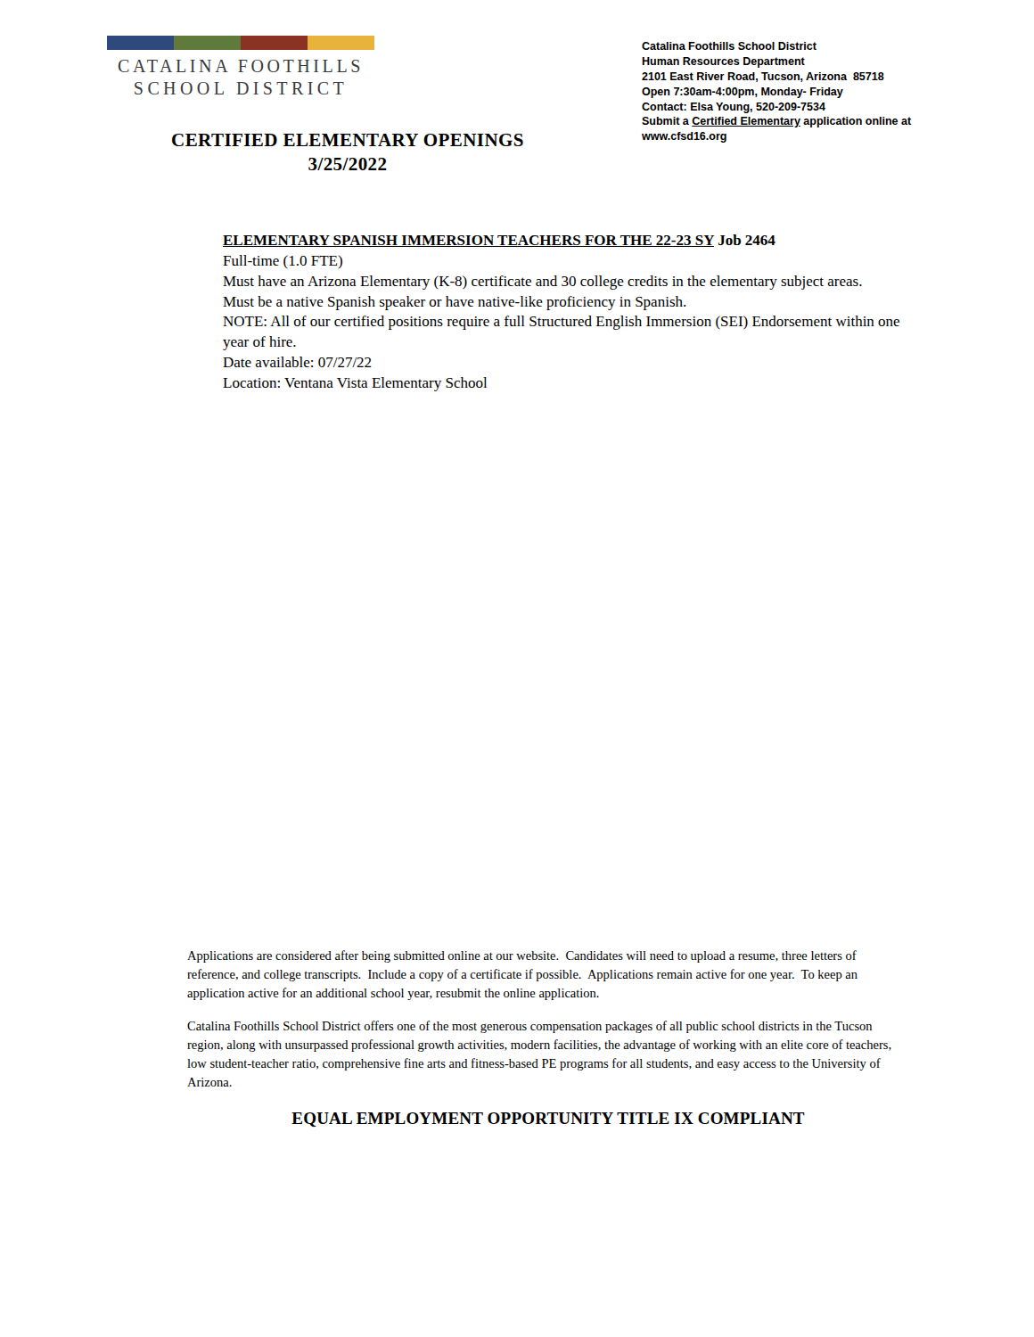CATALINA FOOTHILLS
SCHOOL DISTRICT
Catalina Foothills School District
Human Resources Department
2101 East River Road, Tucson, Arizona 85718
Open 7:30am-4:00pm, Monday- Friday
Contact: Elsa Young, 520-209-7534
Submit a Certified Elementary application online at www.cfsd16.org
CERTIFIED ELEMENTARY OPENINGS
3/25/2022
ELEMENTARY SPANISH IMMERSION TEACHERS FOR THE 22-23 SY Job 2464
Full-time (1.0 FTE)
Must have an Arizona Elementary (K-8) certificate and 30 college credits in the elementary subject areas.
Must be a native Spanish speaker or have native-like proficiency in Spanish.
NOTE: All of our certified positions require a full Structured English Immersion (SEI) Endorsement within one year of hire.
Date available: 07/27/22
Location: Ventana Vista Elementary School
Applications are considered after being submitted online at our website. Candidates will need to upload a resume, three letters of reference, and college transcripts. Include a copy of a certificate if possible. Applications remain active for one year. To keep an application active for an additional school year, resubmit the online application.
Catalina Foothills School District offers one of the most generous compensation packages of all public school districts in the Tucson region, along with unsurpassed professional growth activities, modern facilities, the advantage of working with an elite core of teachers, low student-teacher ratio, comprehensive fine arts and fitness-based PE programs for all students, and easy access to the University of Arizona.
EQUAL EMPLOYMENT OPPORTUNITY TITLE IX COMPLIANT